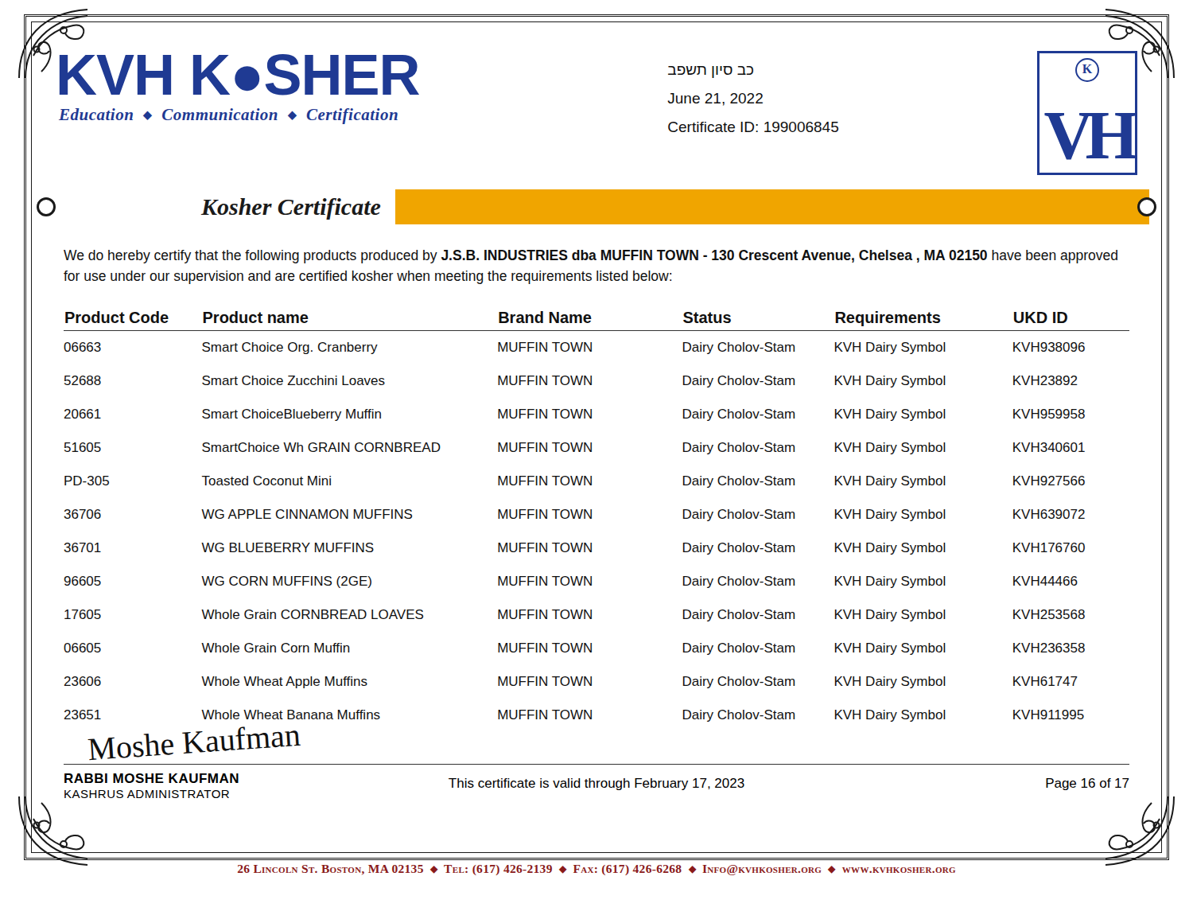KVH K●SHER
Education ◆ Communication ◆ Certification
כב סיון תשפב
June 21, 2022
Certificate ID: 199006845
K
VH
Kosher Certificate
We do hereby certify that the following products produced by J.S.B. INDUSTRIES dba MUFFIN TOWN - 130 Crescent Avenue, Chelsea , MA 02150 have been approved for use under our supervision and are certified kosher when meeting the requirements listed below:
| Product Code | Product name | Brand Name | Status | Requirements | UKD ID |
| --- | --- | --- | --- | --- | --- |
| 06663 | Smart Choice Org. Cranberry | MUFFIN TOWN | Dairy Cholov-Stam | KVH Dairy Symbol | KVH938096 |
| 52688 | Smart Choice Zucchini Loaves | MUFFIN TOWN | Dairy Cholov-Stam | KVH Dairy Symbol | KVH23892 |
| 20661 | Smart ChoiceBlueberry Muffin | MUFFIN TOWN | Dairy Cholov-Stam | KVH Dairy Symbol | KVH959958 |
| 51605 | SmartChoice Wh GRAIN CORNBREAD | MUFFIN TOWN | Dairy Cholov-Stam | KVH Dairy Symbol | KVH340601 |
| PD-305 | Toasted Coconut Mini | MUFFIN TOWN | Dairy Cholov-Stam | KVH Dairy Symbol | KVH927566 |
| 36706 | WG APPLE CINNAMON MUFFINS | MUFFIN TOWN | Dairy Cholov-Stam | KVH Dairy Symbol | KVH639072 |
| 36701 | WG BLUEBERRY MUFFINS | MUFFIN TOWN | Dairy Cholov-Stam | KVH Dairy Symbol | KVH176760 |
| 96605 | WG CORN MUFFINS (2GE) | MUFFIN TOWN | Dairy Cholov-Stam | KVH Dairy Symbol | KVH44466 |
| 17605 | Whole Grain CORNBREAD LOAVES | MUFFIN TOWN | Dairy Cholov-Stam | KVH Dairy Symbol | KVH253568 |
| 06605 | Whole Grain Corn Muffin | MUFFIN TOWN | Dairy Cholov-Stam | KVH Dairy Symbol | KVH236358 |
| 23606 | Whole Wheat Apple Muffins | MUFFIN TOWN | Dairy Cholov-Stam | KVH Dairy Symbol | KVH61747 |
| 23651 | Whole Wheat Banana Muffins | MUFFIN TOWN | Dairy Cholov-Stam | KVH Dairy Symbol | KVH911995 |
Moshe Kaufman
RABBI MOSHE KAUFMAN
KASHRUS ADMINISTRATOR
This certificate is valid through February 17, 2023
Page 16 of 17
26 Lincoln St. Boston, MA 02135 ◆ Tel: (617) 426-2139 ◆ Fax: (617) 426-6268 ◆ Info@kvhkosher.org ◆ www.kvhkosher.org